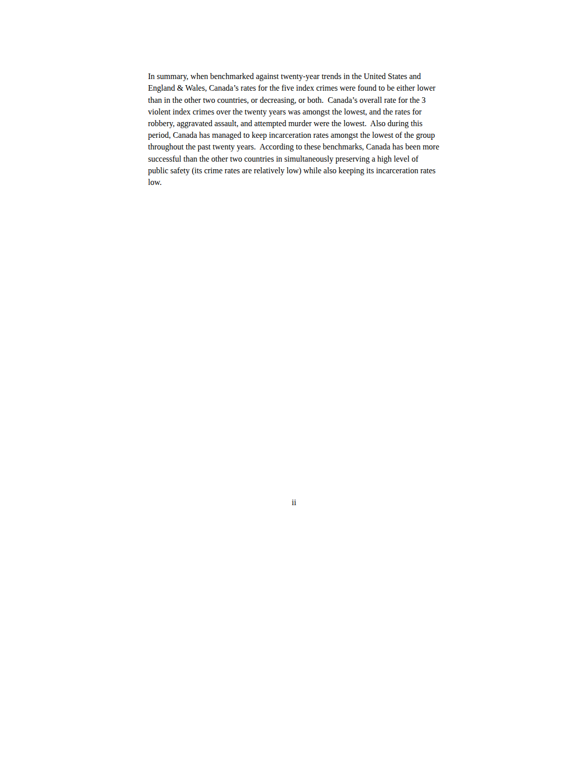In summary, when benchmarked against twenty-year trends in the United States and England & Wales, Canada’s rates for the five index crimes were found to be either lower than in the other two countries, or decreasing, or both. Canada’s overall rate for the 3 violent index crimes over the twenty years was amongst the lowest, and the rates for robbery, aggravated assault, and attempted murder were the lowest. Also during this period, Canada has managed to keep incarceration rates amongst the lowest of the group throughout the past twenty years. According to these benchmarks, Canada has been more successful than the other two countries in simultaneously preserving a high level of public safety (its crime rates are relatively low) while also keeping its incarceration rates low.
ii